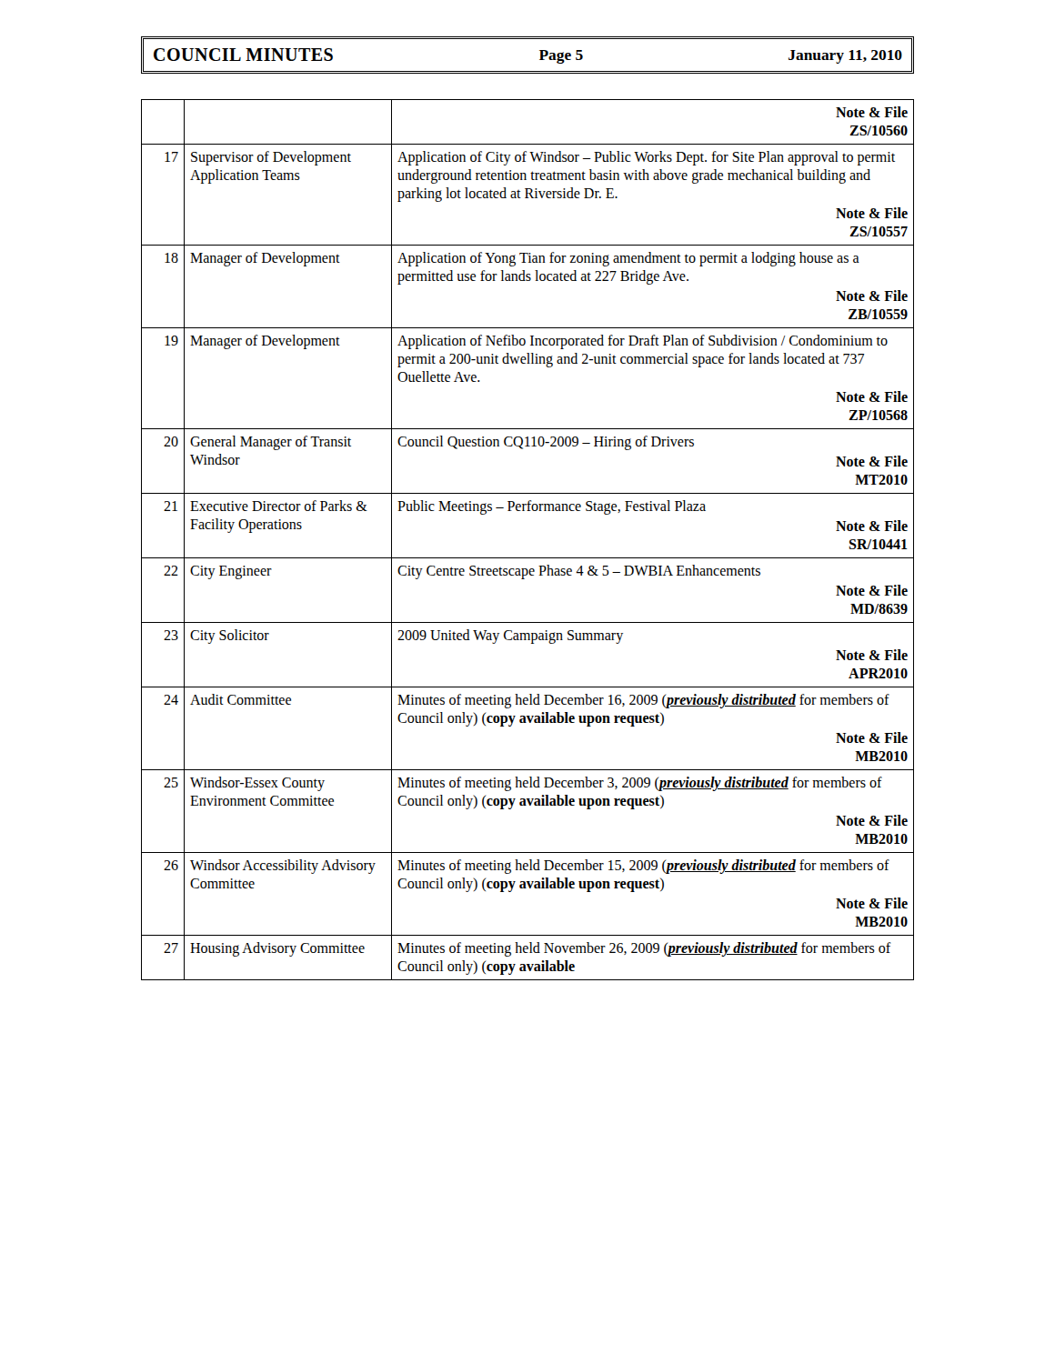COUNCIL MINUTES Page 5 January 11, 2010
| | | Note & File ZS/10560 |
| 17 | Supervisor of Development Application Teams | Application of City of Windsor – Public Works Dept. for Site Plan approval to permit underground retention treatment basin with above grade mechanical building and parking lot located at Riverside Dr. E. Note & File ZS/10557 |
| 18 | Manager of Development | Application of Yong Tian for zoning amendment to permit a lodging house as a permitted use for lands located at 227 Bridge Ave. Note & File ZB/10559 |
| 19 | Manager of Development | Application of Nefibo Incorporated for Draft Plan of Subdivision / Condominium to permit a 200-unit dwelling and 2-unit commercial space for lands located at 737 Ouellette Ave. Note & File ZP/10568 |
| 20 | General Manager of Transit Windsor | Council Question CQ110-2009 – Hiring of Drivers Note & File MT2010 |
| 21 | Executive Director of Parks & Facility Operations | Public Meetings – Performance Stage, Festival Plaza Note & File SR/10441 |
| 22 | City Engineer | City Centre Streetscape Phase 4 & 5 – DWBIA Enhancements Note & File MD/8639 |
| 23 | City Solicitor | 2009 United Way Campaign Summary Note & File APR2010 |
| 24 | Audit Committee | Minutes of meeting held December 16, 2009 ( previously distributed for members of Council only) ( copy available upon request ) Note & File MB2010 |
| 25 | Windsor-Essex County Environment Committee | Minutes of meeting held December 3, 2009 ( previously distributed for members of Council only) ( copy available upon request ) Note & File MB2010 |
| 26 | Windsor Accessibility Advisory Committee | Minutes of meeting held December 15, 2009 ( previously distributed for members of Council only) ( copy available upon request ) Note & File MB2010 |
| 27 | Housing Advisory Committee | Minutes of meeting held November 26, 2009 ( previously distributed for members of Council only) ( copy available |